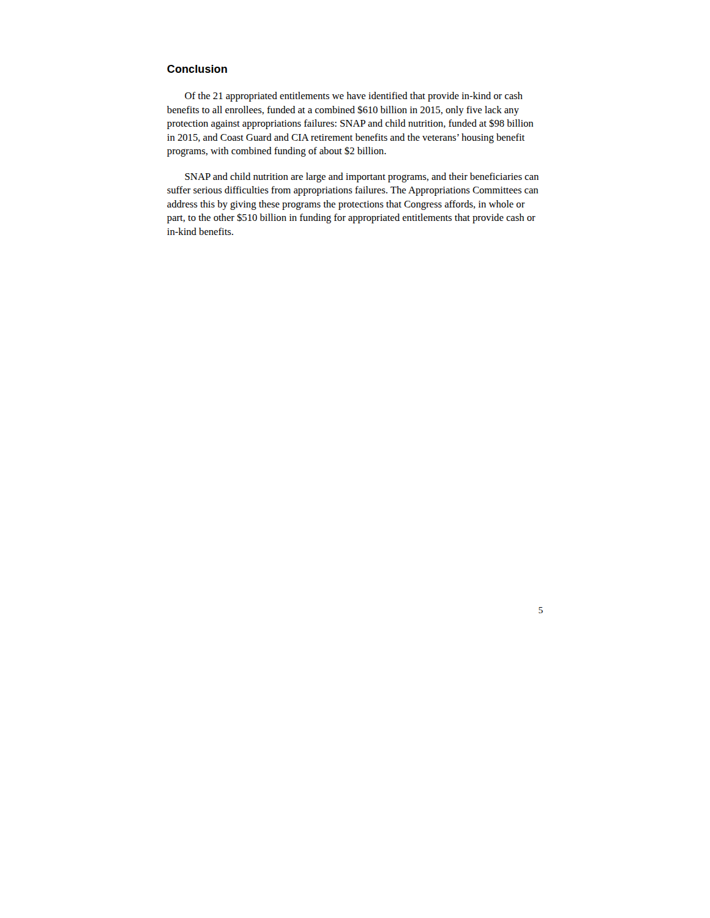Conclusion
Of the 21 appropriated entitlements we have identified that provide in-kind or cash benefits to all enrollees, funded at a combined $610 billion in 2015, only five lack any protection against appropriations failures: SNAP and child nutrition, funded at $98 billion in 2015, and Coast Guard and CIA retirement benefits and the veterans’ housing benefit programs, with combined funding of about $2 billion.
SNAP and child nutrition are large and important programs, and their beneficiaries can suffer serious difficulties from appropriations failures. The Appropriations Committees can address this by giving these programs the protections that Congress affords, in whole or part, to the other $510 billion in funding for appropriated entitlements that provide cash or in-kind benefits.
5